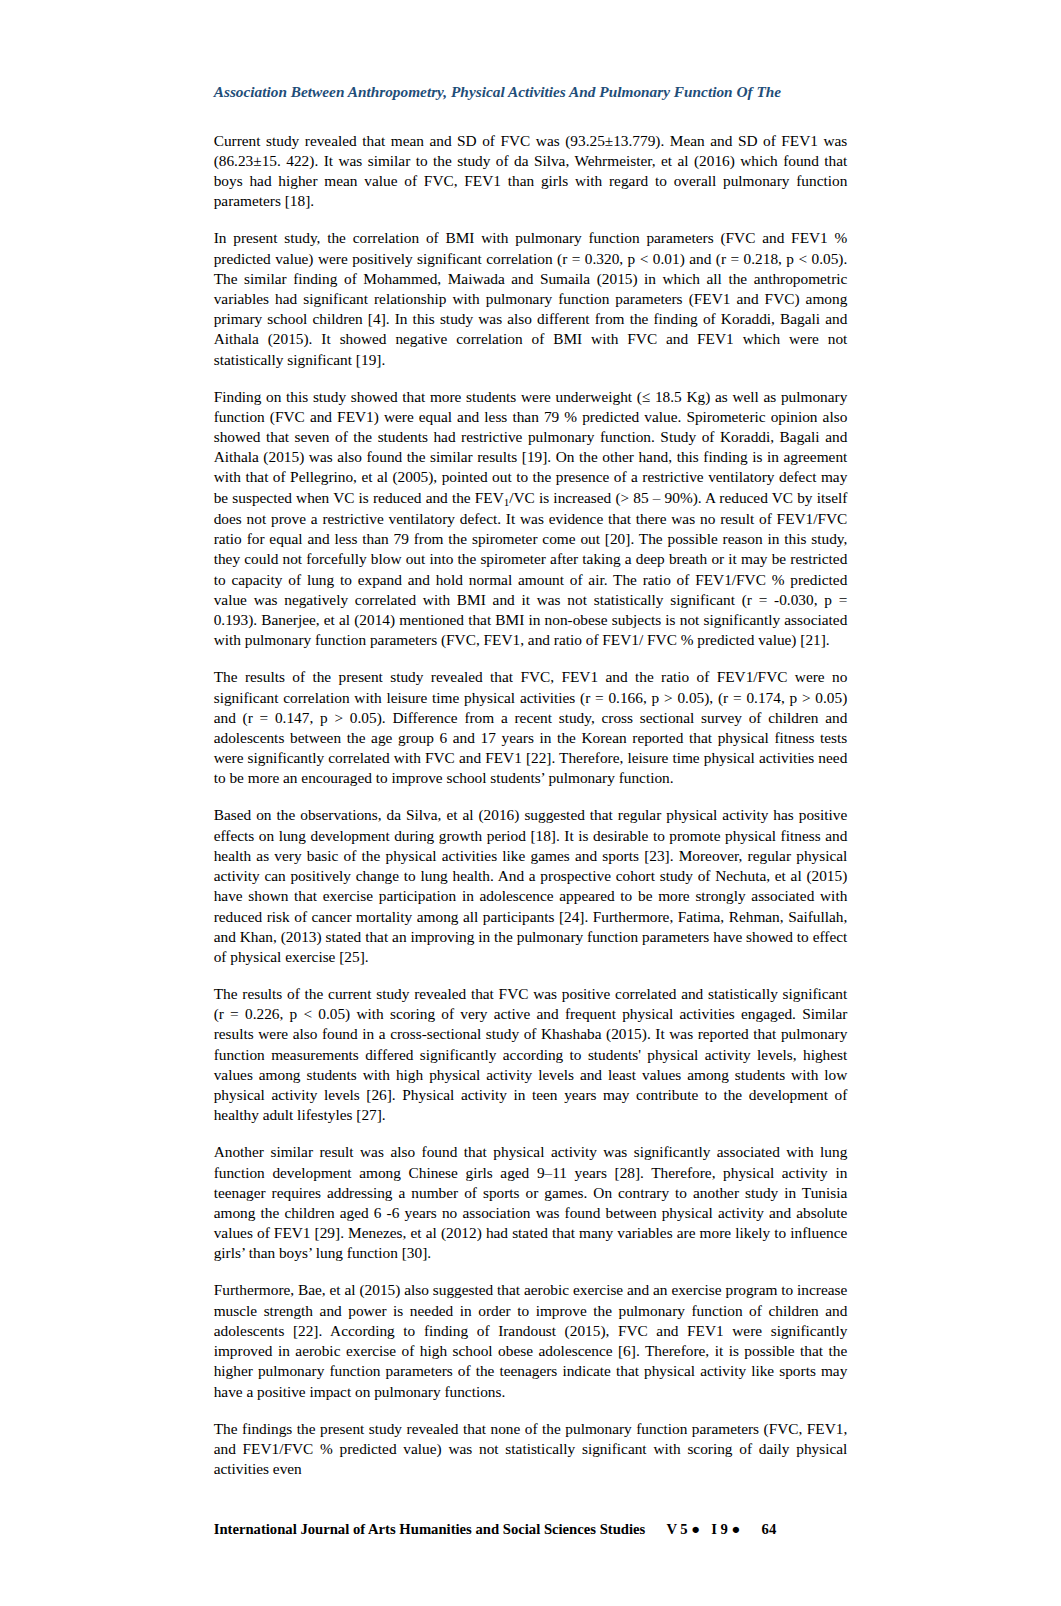Association Between Anthropometry, Physical Activities And Pulmonary Function Of The
Current study revealed that mean and SD of FVC was (93.25±13.779). Mean and SD of FEV1 was (86.23±15. 422). It was similar to the study of da Silva, Wehrmeister, et al (2016) which found that boys had higher mean value of FVC, FEV1 than girls with regard to overall pulmonary function parameters [18].
In present study, the correlation of BMI with pulmonary function parameters (FVC and FEV1 % predicted value) were positively significant correlation (r = 0.320, p < 0.01) and (r = 0.218, p < 0.05). The similar finding of Mohammed, Maiwada and Sumaila (2015) in which all the anthropometric variables had significant relationship with pulmonary function parameters (FEV1 and FVC) among primary school children [4]. In this study was also different from the finding of Koraddi, Bagali and Aithala (2015). It showed negative correlation of BMI with FVC and FEV1 which were not statistically significant [19].
Finding on this study showed that more students were underweight (≤ 18.5 Kg) as well as pulmonary function (FVC and FEV1) were equal and less than 79 % predicted value. Spirometeric opinion also showed that seven of the students had restrictive pulmonary function. Study of Koraddi, Bagali and Aithala (2015) was also found the similar results [19]. On the other hand, this finding is in agreement with that of Pellegrino, et al (2005), pointed out to the presence of a restrictive ventilatory defect may be suspected when VC is reduced and the FEV1/VC is increased (> 85 – 90%). A reduced VC by itself does not prove a restrictive ventilatory defect. It was evidence that there was no result of FEV1/FVC ratio for equal and less than 79 from the spirometer come out [20]. The possible reason in this study, they could not forcefully blow out into the spirometer after taking a deep breath or it may be restricted to capacity of lung to expand and hold normal amount of air. The ratio of FEV1/FVC % predicted value was negatively correlated with BMI and it was not statistically significant (r = -0.030, p = 0.193). Banerjee, et al (2014) mentioned that BMI in non-obese subjects is not significantly associated with pulmonary function parameters (FVC, FEV1, and ratio of FEV1/ FVC % predicted value) [21].
The results of the present study revealed that FVC, FEV1 and the ratio of FEV1/FVC were no significant correlation with leisure time physical activities (r = 0.166, p > 0.05), (r = 0.174, p > 0.05) and (r = 0.147, p > 0.05). Difference from a recent study, cross sectional survey of children and adolescents between the age group 6 and 17 years in the Korean reported that physical fitness tests were significantly correlated with FVC and FEV1 [22]. Therefore, leisure time physical activities need to be more an encouraged to improve school students’ pulmonary function.
Based on the observations, da Silva, et al (2016) suggested that regular physical activity has positive effects on lung development during growth period [18]. It is desirable to promote physical fitness and health as very basic of the physical activities like games and sports [23]. Moreover, regular physical activity can positively change to lung health. And a prospective cohort study of Nechuta, et al (2015) have shown that exercise participation in adolescence appeared to be more strongly associated with reduced risk of cancer mortality among all participants [24]. Furthermore, Fatima, Rehman, Saifullah, and Khan, (2013) stated that an improving in the pulmonary function parameters have showed to effect of physical exercise [25].
The results of the current study revealed that FVC was positive correlated and statistically significant (r = 0.226, p < 0.05) with scoring of very active and frequent physical activities engaged. Similar results were also found in a cross-sectional study of Khashaba (2015). It was reported that pulmonary function measurements differed significantly according to students' physical activity levels, highest values among students with high physical activity levels and least values among students with low physical activity levels [26]. Physical activity in teen years may contribute to the development of healthy adult lifestyles [27].
Another similar result was also found that physical activity was significantly associated with lung function development among Chinese girls aged 9–11 years [28]. Therefore, physical activity in teenager requires addressing a number of sports or games. On contrary to another study in Tunisia among the children aged 6 -6 years no association was found between physical activity and absolute values of FEV1 [29]. Menezes, et al (2012) had stated that many variables are more likely to influence girls’ than boys’ lung function [30].
Furthermore, Bae, et al (2015) also suggested that aerobic exercise and an exercise program to increase muscle strength and power is needed in order to improve the pulmonary function of children and adolescents [22]. According to finding of Irandoust (2015), FVC and FEV1 were significantly improved in aerobic exercise of high school obese adolescence [6]. Therefore, it is possible that the higher pulmonary function parameters of the teenagers indicate that physical activity like sports may have a positive impact on pulmonary functions.
The findings the present study revealed that none of the pulmonary function parameters (FVC, FEV1, and FEV1/FVC % predicted value) was not statistically significant with scoring of daily physical activities even
International Journal of Arts Humanities and Social Sciences Studies V 5 ● I 9 ● 64